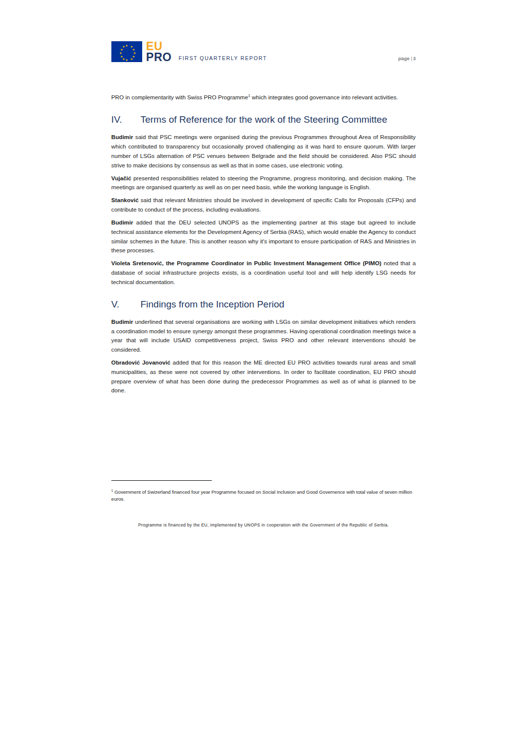★ ★ ★ ★ ★ ★ ★ ★ ★ ★ ★ ★
EU PRO
First Quarterly Report
page|3
PRO in complementarity with Swiss PRO Programme1 which integrates good governance into relevant activities.
IV. Terms of Reference for the work of the Steering Committee
Budimir said that PSC meetings were organised during the previous Programmes throughout Area of Responsibility which contributed to transparency but occasionally proved challenging as it was hard to ensure quorum. With larger number of LSGs alternation of PSC venues between Belgrade and the field should be considered. Also PSC should strive to make decisions by consensus as well as that in some cases, use electronic voting.
Vujačić presented responsibilities related to steering the Programme, progress monitoring, and decision making. The meetings are organised quarterly as well as on per need basis, while the working language is English.
Stanković said that relevant Ministries should be involved in development of specific Calls for Proposals (CFPs) and contribute to conduct of the process, including evaluations.
Budimir added that the DEU selected UNOPS as the implementing partner at this stage but agreed to include technical assistance elements for the Development Agency of Serbia (RAS), which would enable the Agency to conduct similar schemes in the future. This is another reason why it's important to ensure participation of RAS and Ministries in these processes.
Violeta Sretenović, the Programme Coordinator in Public Investment Management Office (PIMO) noted that a database of social infrastructure projects exists, is a coordination useful tool and will help identify LSG needs for technical documentation.
V. Findings from the Inception Period
Budimir underlined that several organisations are working with LSGs on similar development initiatives which renders a coordination model to ensure synergy amongst these programmes. Having operational coordination meetings twice a year that will include USAID competitiveness project, Swiss PRO and other relevant interventions should be considered.
Obradović Jovanović added that for this reason the ME directed EU PRO activities towards rural areas and small municipalities, as these were not covered by other interventions. In order to facilitate coordination, EU PRO should prepare overview of what has been done during the predecessor Programmes as well as of what is planned to be done.
1 Government of Swizerland financed four year Programme focused on Social Inclusion and Good Governence with total value of seven million euros.
Programme is financed by the EU, implemented by UNOPS in cooperation with the Government of the Republic of Serbia.